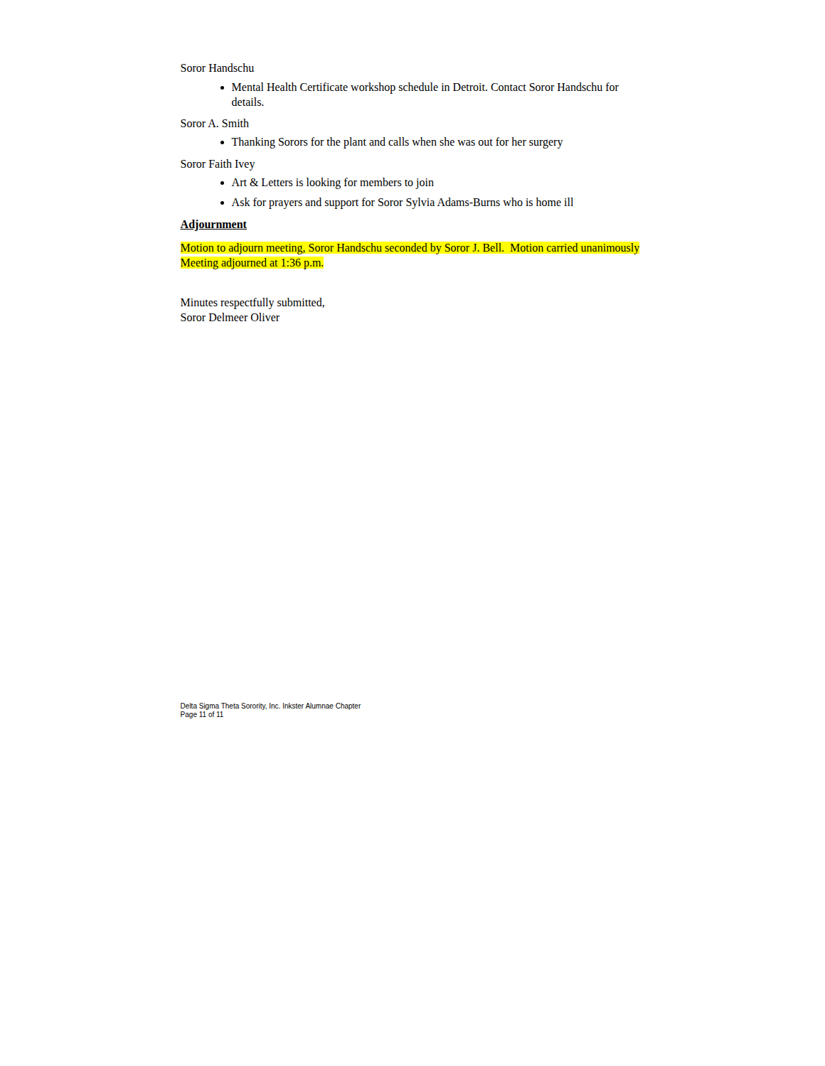Soror Handschu
Mental Health Certificate workshop schedule in Detroit. Contact Soror Handschu for details.
Soror A. Smith
Thanking Sorors for the plant and calls when she was out for her surgery
Soror Faith Ivey
Art & Letters is looking for members to join
Ask for prayers and support for Soror Sylvia Adams-Burns who is home ill
Adjournment
Motion to adjourn meeting, Soror Handschu seconded by Soror J. Bell. Motion carried unanimously Meeting adjourned at 1:36 p.m.
Minutes respectfully submitted,
Soror Delmeer Oliver
Delta Sigma Theta Sorority, Inc. Inkster Alumnae Chapter
Page 11 of 11